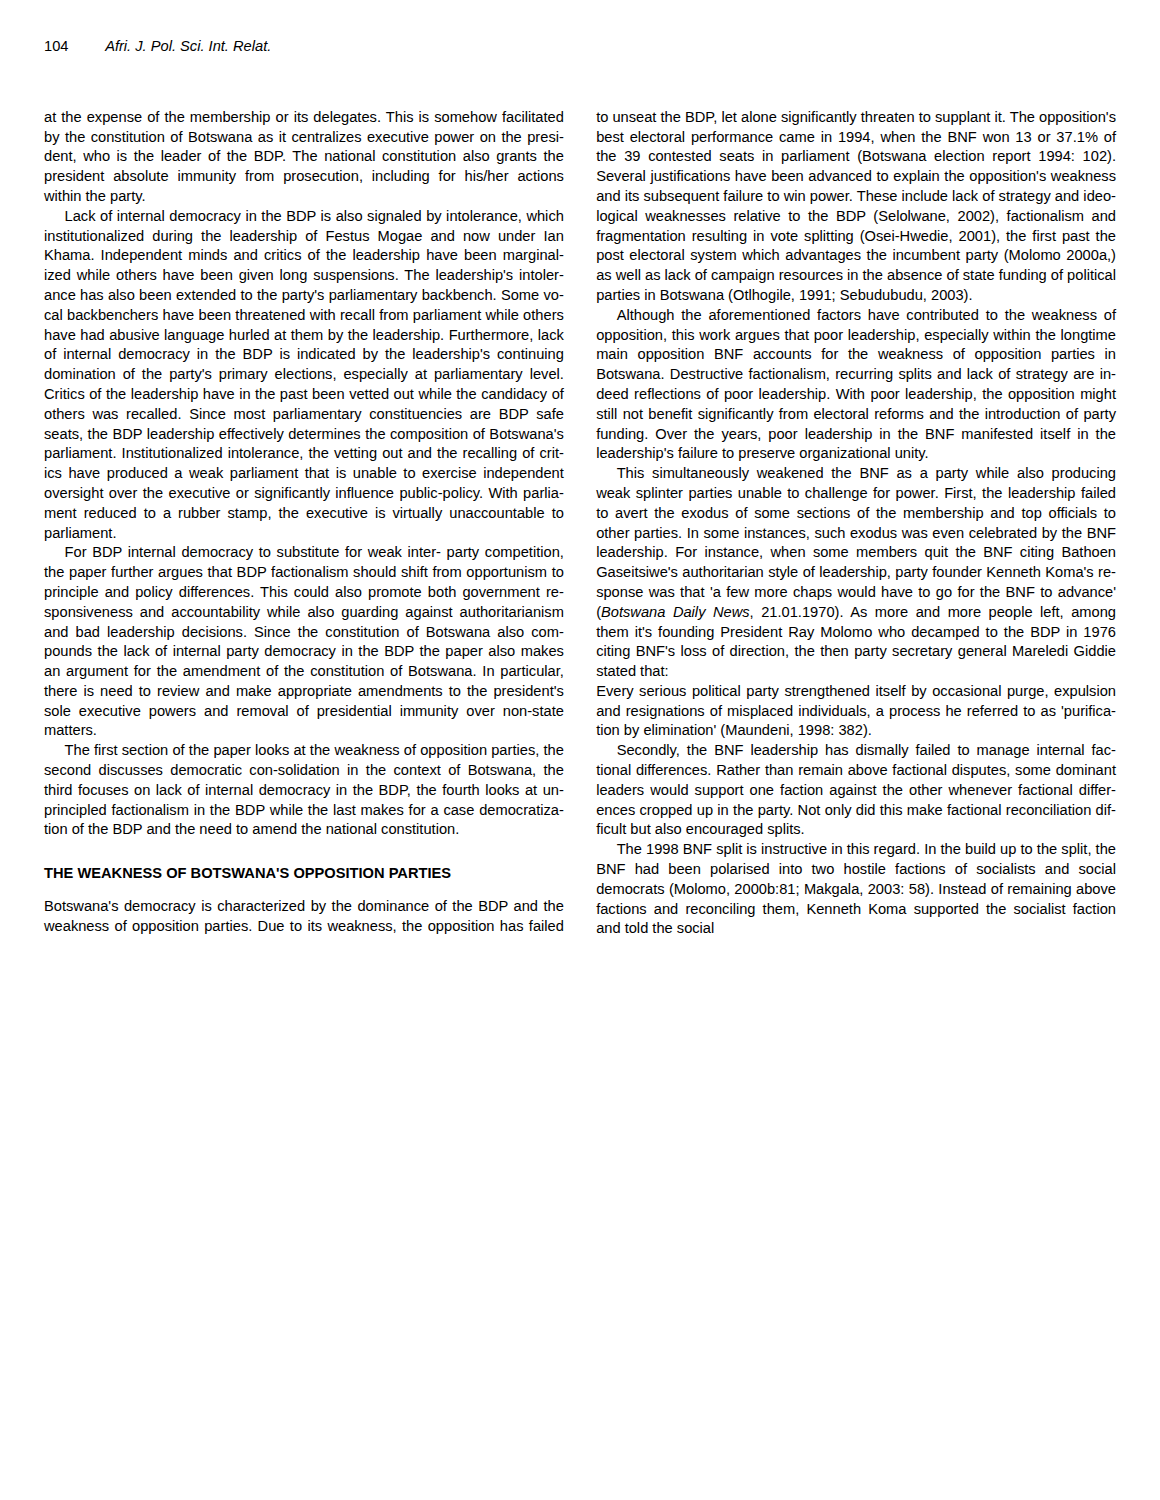104 Afri. J. Pol. Sci. Int. Relat.
at the expense of the membership or its delegates. This is somehow facilitated by the constitution of Botswana as it centralizes executive power on the president, who is the leader of the BDP. The national constitution also grants the president absolute immunity from prosecution, including for his/her actions within the party.
Lack of internal democracy in the BDP is also signaled by intolerance, which institutionalized during the leadership of Festus Mogae and now under Ian Khama. Independent minds and critics of the leadership have been marginalized while others have been given long suspensions. The leadership's intolerance has also been extended to the party's parliamentary backbench. Some vocal backbenchers have been threatened with recall from parliament while others have had abusive language hurled at them by the leadership. Furthermore, lack of internal democracy in the BDP is indicated by the leadership's continuing domination of the party's primary elections, especially at parliamentary level. Critics of the leadership have in the past been vetted out while the candidacy of others was recalled. Since most parliamentary constituencies are BDP safe seats, the BDP leadership effectively determines the composition of Botswana's parliament. Institutionalized intolerance, the vetting out and the recalling of critics have produced a weak parliament that is unable to exercise independent oversight over the executive or significantly influence public-policy. With parliament reduced to a rubber stamp, the executive is virtually unaccountable to parliament.
For BDP internal democracy to substitute for weak inter- party competition, the paper further argues that BDP factionalism should shift from opportunism to principle and policy differences. This could also promote both government responsiveness and accountability while also guarding against authoritarianism and bad leadership decisions. Since the constitution of Botswana also compounds the lack of internal party democracy in the BDP the paper also makes an argument for the amendment of the constitution of Botswana. In particular, there is need to review and make appropriate amendments to the president's sole executive powers and removal of presidential immunity over non-state matters.
The first section of the paper looks at the weakness of opposition parties, the second discusses democratic con-solidation in the context of Botswana, the third focuses on lack of internal democracy in the BDP, the fourth looks at unprincipled factionalism in the BDP while the last makes for a case democratization of the BDP and the need to amend the national constitution.
The weakness of Botswana's opposition parties
Botswana's democracy is characterized by the dominance of the BDP and the weakness of opposition parties. Due to its weakness, the opposition has failed to unseat the BDP, let alone significantly threaten to supplant it. The opposition's best electoral performance came in 1994, when the BNF won 13 or 37.1% of the 39 contested seats in parliament (Botswana election report 1994: 102). Several justifications have been advanced to explain the opposition's weakness and its subsequent failure to win power. These include lack of strategy and ideological weaknesses relative to the BDP (Selolwane, 2002), factionalism and fragmentation resulting in vote splitting (Osei-Hwedie, 2001), the first past the post electoral system which advantages the incumbent party (Molomo 2000a,) as well as lack of campaign resources in the absence of state funding of political parties in Botswana (Otlhogile, 1991; Sebudubudu, 2003).
Although the aforementioned factors have contributed to the weakness of opposition, this work argues that poor leadership, especially within the longtime main opposition BNF accounts for the weakness of opposition parties in Botswana. Destructive factionalism, recurring splits and lack of strategy are indeed reflections of poor leadership. With poor leadership, the opposition might still not benefit significantly from electoral reforms and the introduction of party funding. Over the years, poor leadership in the BNF manifested itself in the leadership's failure to preserve organizational unity.
This simultaneously weakened the BNF as a party while also producing weak splinter parties unable to challenge for power. First, the leadership failed to avert the exodus of some sections of the membership and top officials to other parties. In some instances, such exodus was even celebrated by the BNF leadership. For instance, when some members quit the BNF citing Bathoen Gaseitsiwe's authoritarian style of leadership, party founder Kenneth Koma's response was that 'a few more chaps would have to go for the BNF to advance' (Botswana Daily News, 21.01.1970). As more and more people left, among them it's founding President Ray Molomo who decamped to the BDP in 1976 citing BNF's loss of direction, the then party secretary general Mareledi Giddie stated that:
Every serious political party strengthened itself by occasional purge, expulsion and resignations of misplaced individuals, a process he referred to as 'purification by elimination' (Maundeni, 1998: 382).
Secondly, the BNF leadership has dismally failed to manage internal factional differences. Rather than remain above factional disputes, some dominant leaders would support one faction against the other whenever factional differences cropped up in the party. Not only did this make factional reconciliation difficult but also encouraged splits.
The 1998 BNF split is instructive in this regard. In the build up to the split, the BNF had been polarised into two hostile factions of socialists and social democrats (Molomo, 2000b:81; Makgala, 2003: 58). Instead of remaining above factions and reconciling them, Kenneth Koma supported the socialist faction and told the social